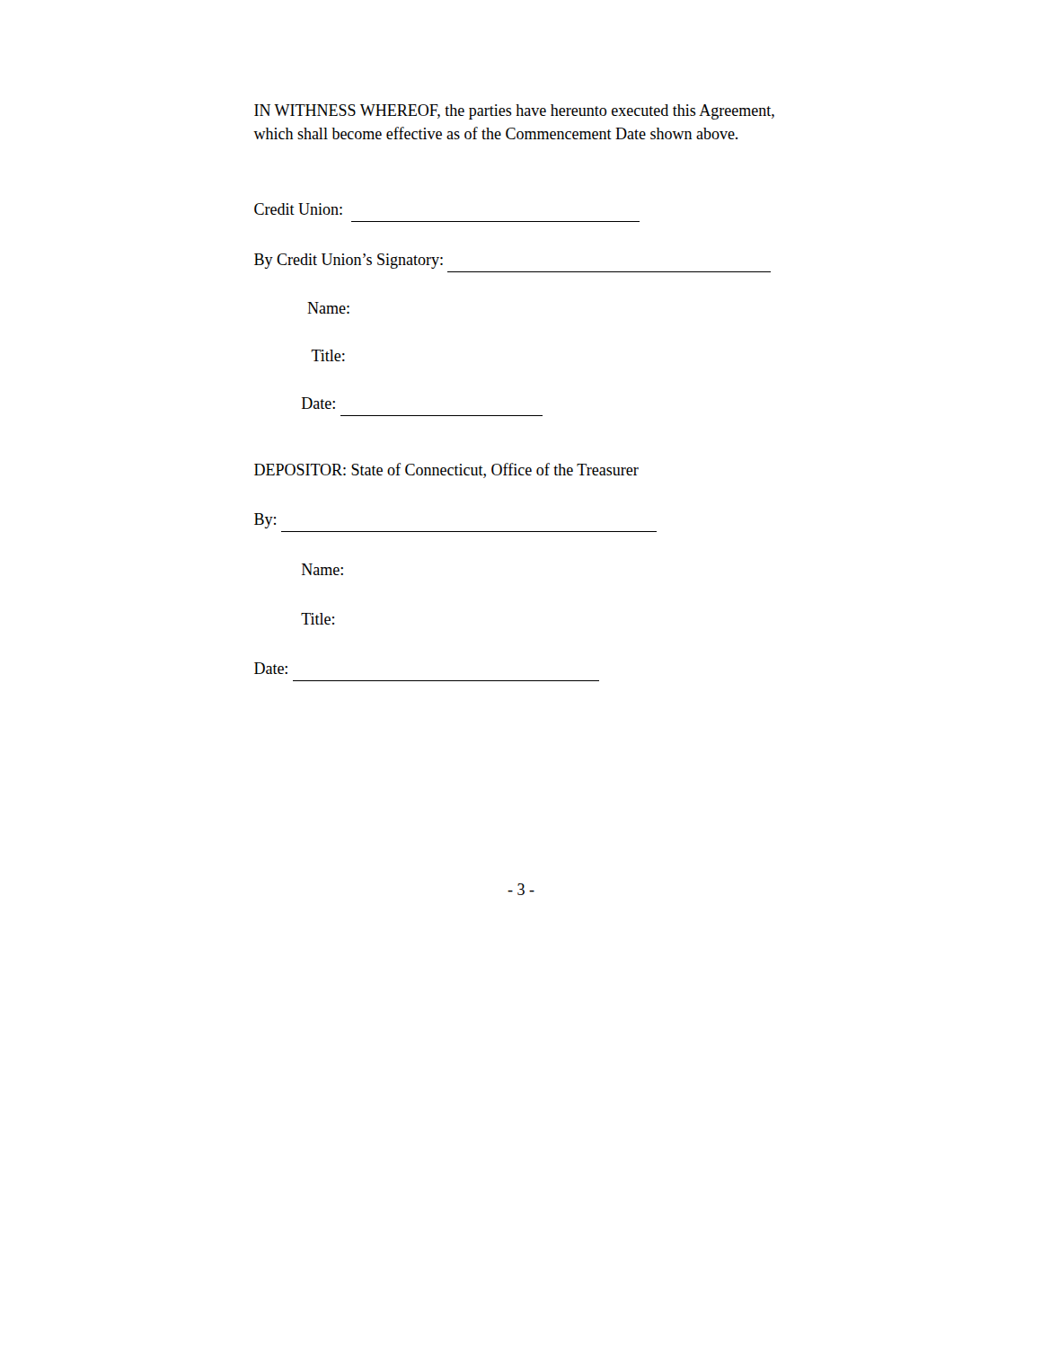IN WITHNESS WHEREOF, the parties have hereunto executed this Agreement, which shall become effective as of the Commencement Date shown above.
Credit Union:
By Credit Union’s Signatory:
Name:
Title:
Date:
DEPOSITOR: State of Connecticut, Office of the Treasurer
By:
Name:
Title:
Date:
- 3 -